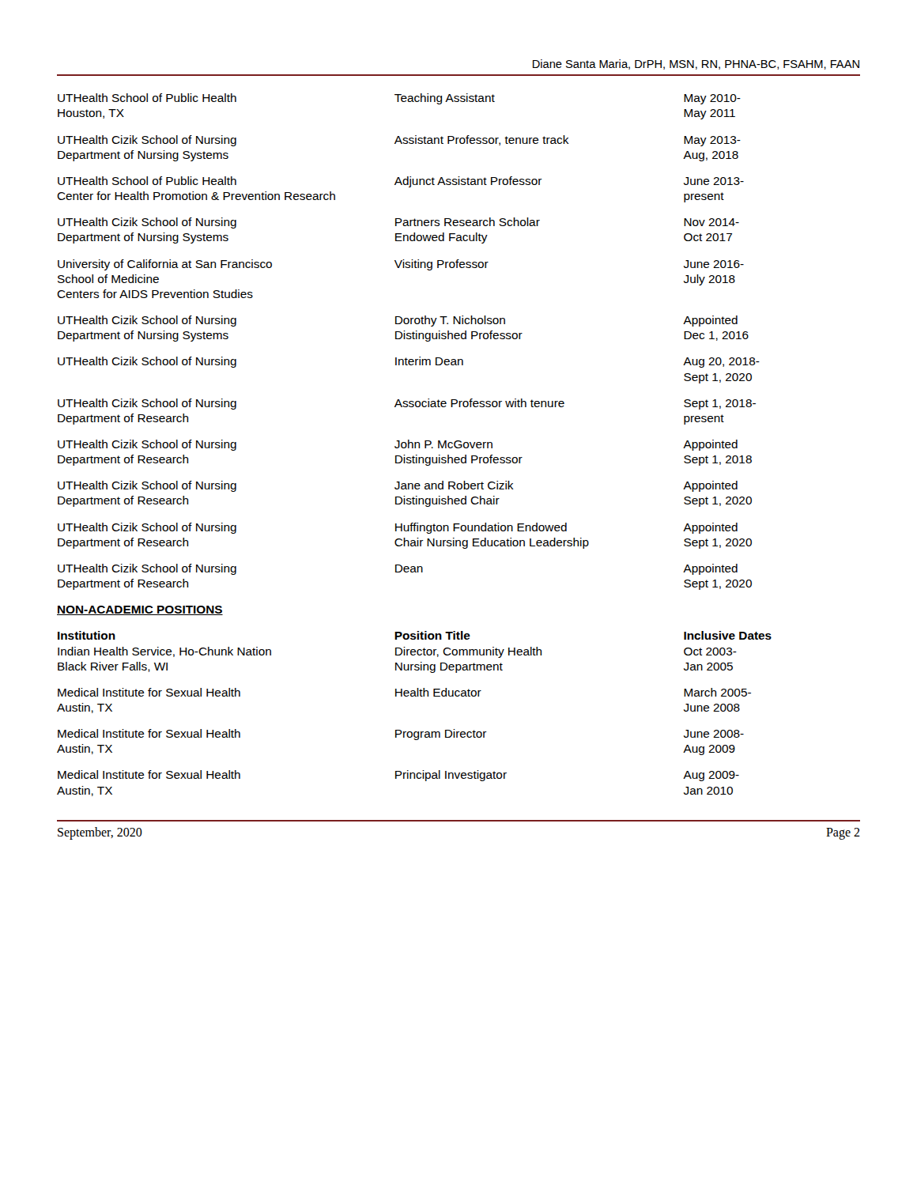Diane Santa Maria, DrPH, MSN, RN, PHNA-BC, FSAHM, FAAN
| UTHealth School of Public Health Houston, TX | Teaching Assistant | May 2010- May 2011 |
| UTHealth Cizik School of Nursing Department of Nursing Systems | Assistant Professor, tenure track | May 2013- Aug, 2018 |
| UTHealth School of Public Health Center for Health Promotion & Prevention Research | Adjunct Assistant Professor | June 2013- present |
| UTHealth Cizik School of Nursing Department of Nursing Systems | Partners Research Scholar Endowed Faculty | Nov 2014- Oct 2017 |
| University of California at San Francisco School of Medicine Centers for AIDS Prevention Studies | Visiting Professor | June 2016- July 2018 |
| UTHealth Cizik School of Nursing Department of Nursing Systems | Dorothy T. Nicholson Distinguished Professor | Appointed Dec 1, 2016 |
| UTHealth Cizik School of Nursing | Interim Dean | Aug 20, 2018- Sept 1, 2020 |
| UTHealth Cizik School of Nursing Department of Research | Associate Professor with tenure | Sept 1, 2018- present |
| UTHealth Cizik School of Nursing Department of Research | John P. McGovern Distinguished Professor | Appointed Sept 1, 2018 |
| UTHealth Cizik School of Nursing Department of Research | Jane and Robert Cizik Distinguished Chair | Appointed Sept 1, 2020 |
| UTHealth Cizik School of Nursing Department of Research | Huffington Foundation Endowed Chair Nursing Education Leadership | Appointed Sept 1, 2020 |
| UTHealth Cizik School of Nursing Department of Research | Dean | Appointed Sept 1, 2020 |
| NON-ACADEMIC POSITIONS |
| Institution Indian Health Service, Ho-Chunk Nation Black River Falls, WI | Position Title Director, Community Health Nursing Department | Inclusive Dates Oct 2003- Jan 2005 |
| Medical Institute for Sexual Health Austin, TX | Health Educator | March 2005- June 2008 |
| Medical Institute for Sexual Health Austin, TX | Program Director | June 2008- Aug 2009 |
| Medical Institute for Sexual Health Austin, TX | Principal Investigator | Aug 2009- Jan 2010 |
September, 2020 Page 2